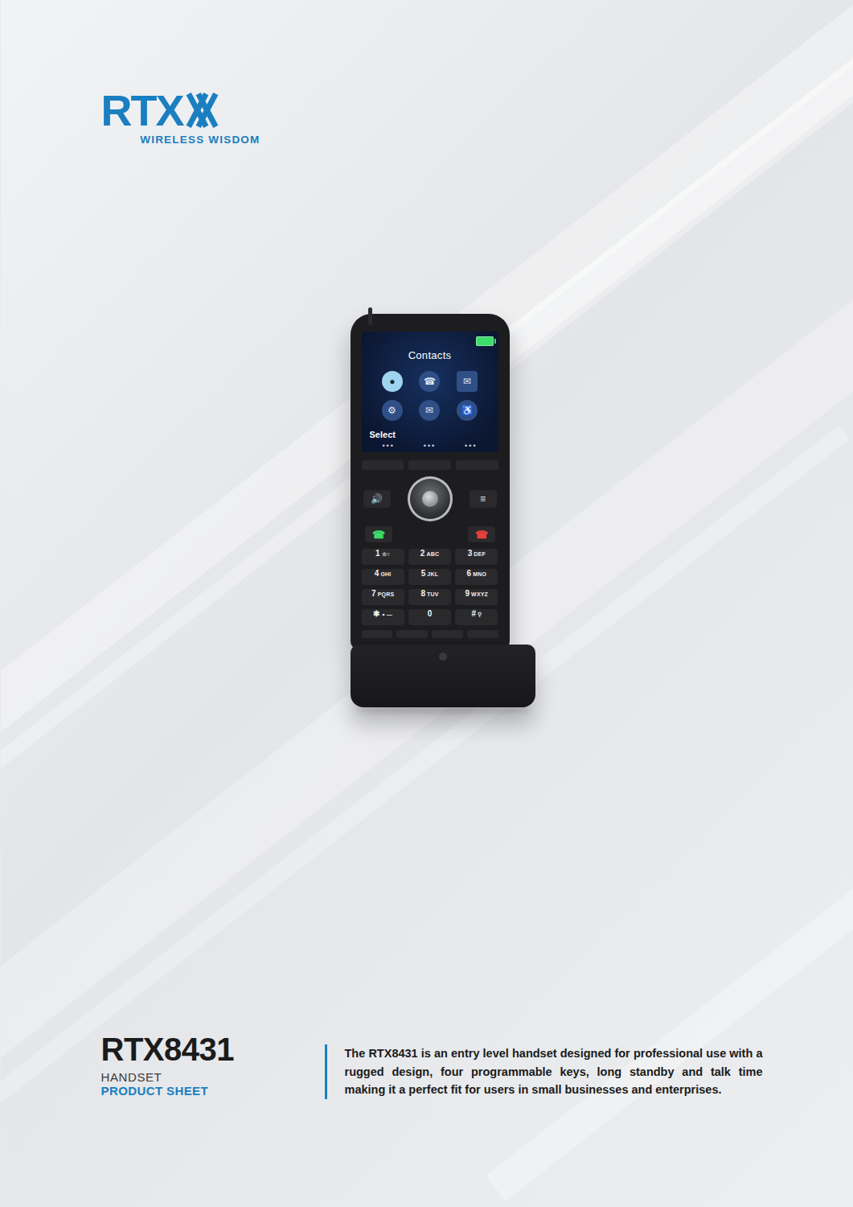RTX
WIRELESS WISDOM
Contacts
●
☎
✉
⚙
✉
♿
Select
••• ••• •••
🔊
≡
☎
☎
1☆○
2ABC
3DEF
4GHI
5JKL
6MNO
7PQRS
8TUV
9WXYZ
✱⚬—
0
#⚲
RTX8431
HANDSETPRODUCT SHEET
The RTX8431 is an entry level handset designed for professional use with a rugged design, four programmable keys, long standby and talk time making it a perfect fit for users in small businesses and enterprises.